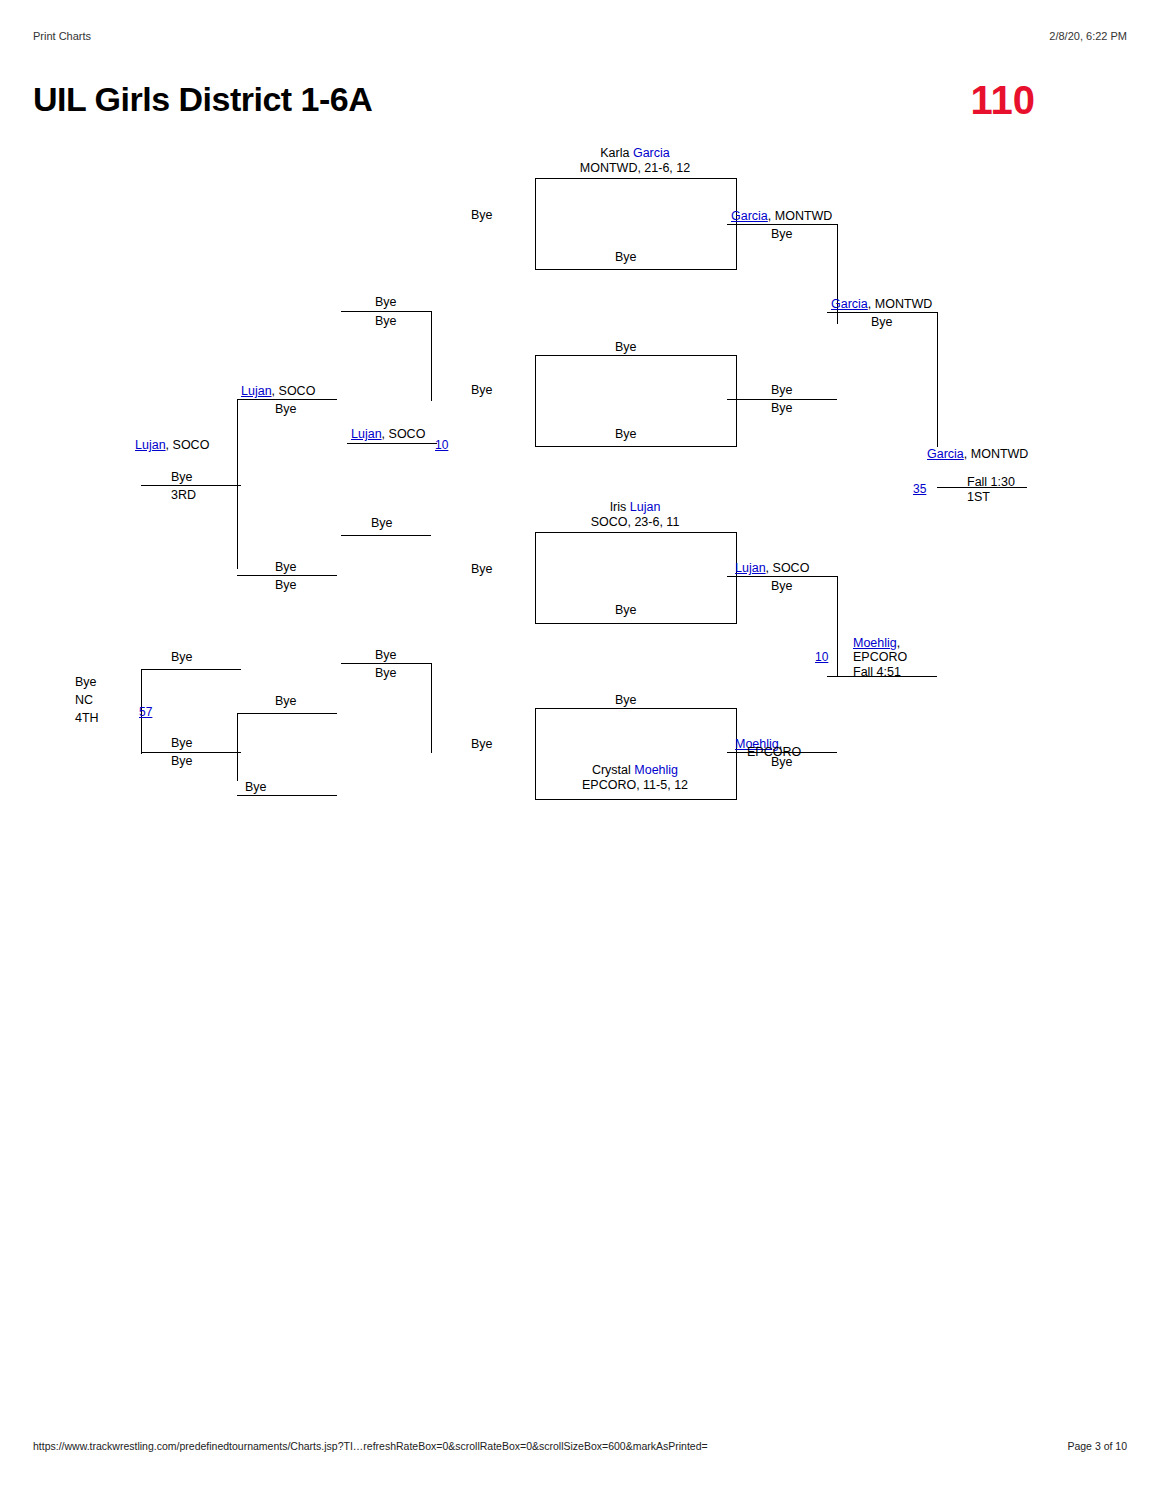Print Charts
2/8/20, 6:22 PM
UIL Girls District 1-6A
110
Karla Garcia
MONTWD, 21-6, 12
Bye
Bye
Garcia, MONTWD
Bye
Bye
Bye
Bye
Bye
Bye
Bye
Bye
Garcia, MONTWD
Bye
Lujan, SOCO
Bye
Lujan, SOCO
Bye
3RD
Lujan, SOCO
10
Bye
Bye
Bye
Iris Lujan
SOCO, 23-6, 11
Bye
Bye
Lujan, SOCO
Bye
Bye
Bye
Bye
Bye
Crystal Moehlig
EPCORO, 11-5, 12
Moehlig,
EPCORO
Bye
10
Moehlig,
EPCORO
Fall 4:51
Bye
Bye
NC
4TH
57
Bye
Bye
Bye
Bye
35
Garcia, MONTWD
Fall 1:30
1ST
https://www.trackwrestling.com/predefinedtournaments/Charts.jsp?TI…refreshRateBox=0&scrollRateBox=0&scrollSizeBox=600&markAsPrinted=
Page 3 of 10